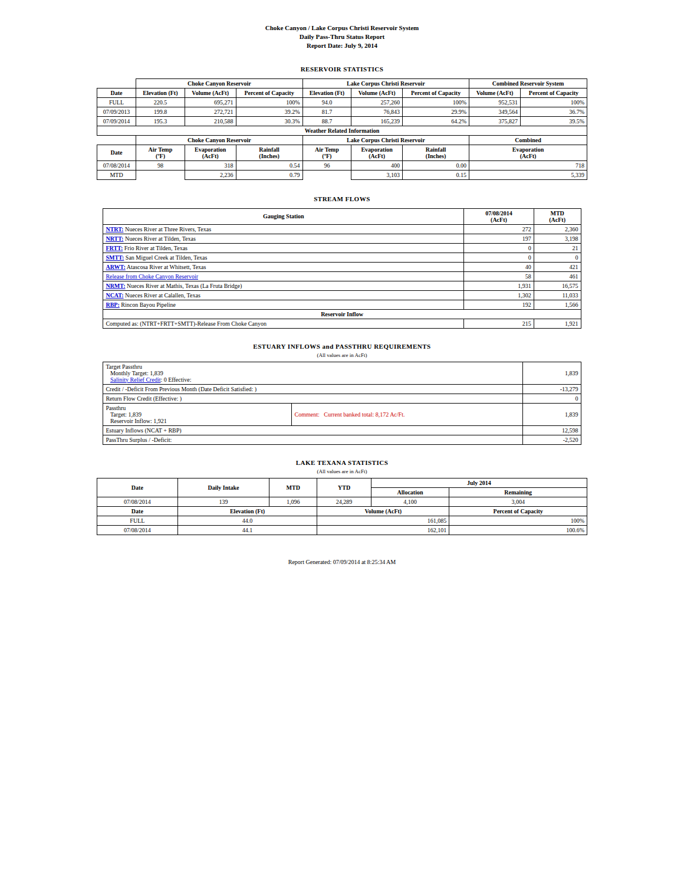Choke Canyon / Lake Corpus Christi Reservoir System
Daily Pass-Thru Status Report
Report Date: July 9, 2014
RESERVOIR STATISTICS
| | Choke Canyon Reservoir | Lake Corpus Christi Reservoir | Combined Reservoir System |
| Date | Elevation (Ft) | Volume (AcFt) | Percent of Capacity | Elevation (Ft) | Volume (AcFt) | Percent of Capacity | Volume (AcFt) | Percent of Capacity |
| FULL | 220.5 | 695,271 | 100% | 94.0 | 257,260 | 100% | 952,531 | 100% |
| 07/09/2013 | 199.8 | 272,721 | 39.2% | 81.7 | 76,843 | 29.9% | 349,564 | 36.7% |
| 07/09/2014 | 195.3 | 210,588 | 30.3% | 88.7 | 165,239 | 64.2% | 375,827 | 39.5% |
| Weather Related Information |
| | Choke Canyon Reservoir | Lake Corpus Christi Reservoir | Combined |
| Date | Air Temp (ºF) | Evaporation (AcFt) | Rainfall (Inches) | Air Temp (ºF) | Evaporation (AcFt) | Rainfall (Inches) | Evaporation (AcFt) |
| 07/08/2014 | 98 | 318 | 0.54 | 96 | 400 | 0.00 | 718 |
| MTD | | 2,236 | 0.79 | | 3,103 | 0.15 | 5,339 |
STREAM FLOWS
| Gauging Station | 07/08/2014 (AcFt) | MTD (AcFt) |
| --- | --- | --- |
| NTRT: Nueces River at Three Rivers, Texas | 272 | 2,360 |
| NRTT: Nueces River at Tilden, Texas | 197 | 3,198 |
| FRTT: Frio River at Tilden, Texas | 0 | 21 |
| SMTT: San Miguel Creek at Tilden, Texas | 0 | 0 |
| ARWT: Atascosa River at Whitsett, Texas | 40 | 421 |
| Release from Choke Canyon Reservoir | 58 | 461 |
| NRMT: Nueces River at Mathis, Texas (La Fruta Bridge) | 1,931 | 16,575 |
| NCAT: Nueces River at Calallen, Texas | 1,302 | 11,033 |
| RBP: Rincon Bayou Pipeline | 192 | 1,566 |
| Reservoir Inflow |
| Computed as: (NTRT+FRTT+SMTT)-Release From Choke Canyon | 215 | 1,921 |
ESTUARY INFLOWS and PASSTHRU REQUIREMENTS
(All values are in AcFt)
| Target Passthru Monthly Target: 1,839 Salinity Relief Credit : 0 Effective: | 1,839 |
| Credit / -Deficit From Previous Month (Date Deficit Satisfied: ) | -13,279 |
| Return Flow Credit (Effective: ) | 0 |
| / Passthru Target: 1,839 Reservoir Inflow: 1,921 / Comment: Current banked total: 8,172 Ac/Ft. / | 1,839 |
| Estuary Inflows (NCAT + RBP) | 12,598 |
| PassThru Surplus / -Deficit: | -2,520 |
LAKE TEXANA STATISTICS
(All values are in AcFt)
| Date | Daily Intake | MTD | YTD | July 2014 |
| --- | --- | --- | --- | --- |
| Allocation | Remaining |
| 07/08/2014 | 139 | 1,096 | 24,289 | 4,100 | 3,004 |
| Date | Elevation (Ft) | Volume (AcFt) | Percent of Capacity |
| FULL | 44.0 | 161,085 | 100% |
| 07/08/2014 | 44.1 | 162,101 | 100.6% |
Report Generated: 07/09/2014 at 8:25:34 AM